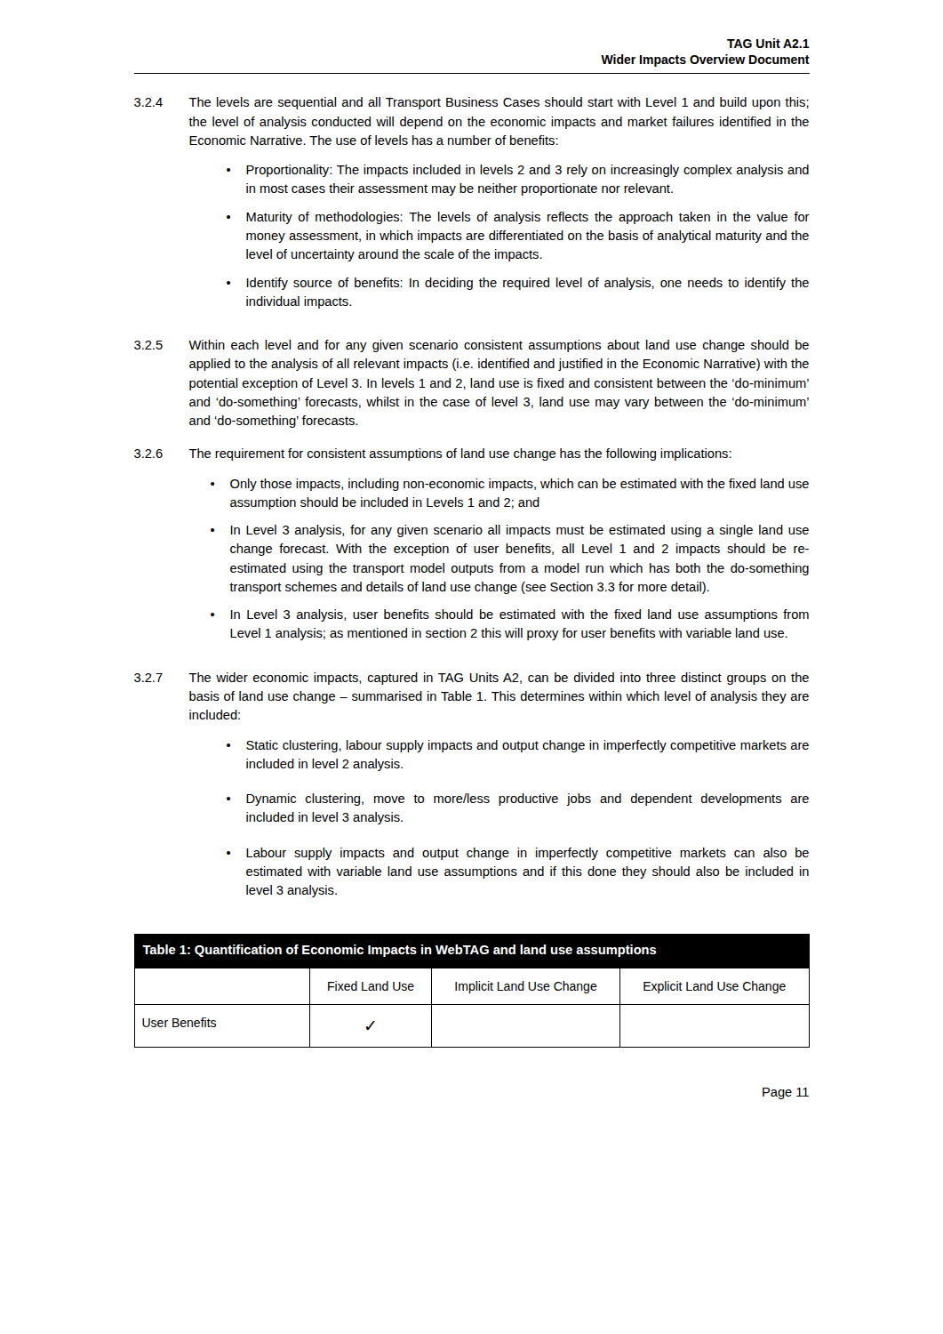TAG Unit A2.1 Wider Impacts Overview Document
3.2.4
The levels are sequential and all Transport Business Cases should start with Level 1 and build upon this; the level of analysis conducted will depend on the economic impacts and market failures identified in the Economic Narrative. The use of levels has a number of benefits:
Proportionality: The impacts included in levels 2 and 3 rely on increasingly complex analysis and in most cases their assessment may be neither proportionate nor relevant.
Maturity of methodologies: The levels of analysis reflects the approach taken in the value for money assessment, in which impacts are differentiated on the basis of analytical maturity and the level of uncertainty around the scale of the impacts.
Identify source of benefits: In deciding the required level of analysis, one needs to identify the individual impacts.
3.2.5
Within each level and for any given scenario consistent assumptions about land use change should be applied to the analysis of all relevant impacts (i.e. identified and justified in the Economic Narrative) with the potential exception of Level 3. In levels 1 and 2, land use is fixed and consistent between the ‘do-minimum’ and ‘do-something’ forecasts, whilst in the case of level 3, land use may vary between the ‘do-minimum’ and ‘do-something’ forecasts.
3.2.6
The requirement for consistent assumptions of land use change has the following implications:
Only those impacts, including non-economic impacts, which can be estimated with the fixed land use assumption should be included in Levels 1 and 2; and
In Level 3 analysis, for any given scenario all impacts must be estimated using a single land use change forecast. With the exception of user benefits, all Level 1 and 2 impacts should be re-estimated using the transport model outputs from a model run which has both the do-something transport schemes and details of land use change (see Section 3.3 for more detail).
In Level 3 analysis, user benefits should be estimated with the fixed land use assumptions from Level 1 analysis; as mentioned in section 2 this will proxy for user benefits with variable land use.
3.2.7
The wider economic impacts, captured in TAG Units A2, can be divided into three distinct groups on the basis of land use change – summarised in Table 1. This determines within which level of analysis they are included:
Static clustering, labour supply impacts and output change in imperfectly competitive markets are included in level 2 analysis.
Dynamic clustering, move to more/less productive jobs and dependent developments are included in level 3 analysis.
Labour supply impacts and output change in imperfectly competitive markets can also be estimated with variable land use assumptions and if this done they should also be included in level 3 analysis.
Table 1: Quantification of Economic Impacts in WebTAG and land use assumptions
| | Fixed Land Use | Implicit Land Use Change | Explicit Land Use Change |
| --- | --- | --- | --- |
| User Benefits | ✓ | | |
Page 11